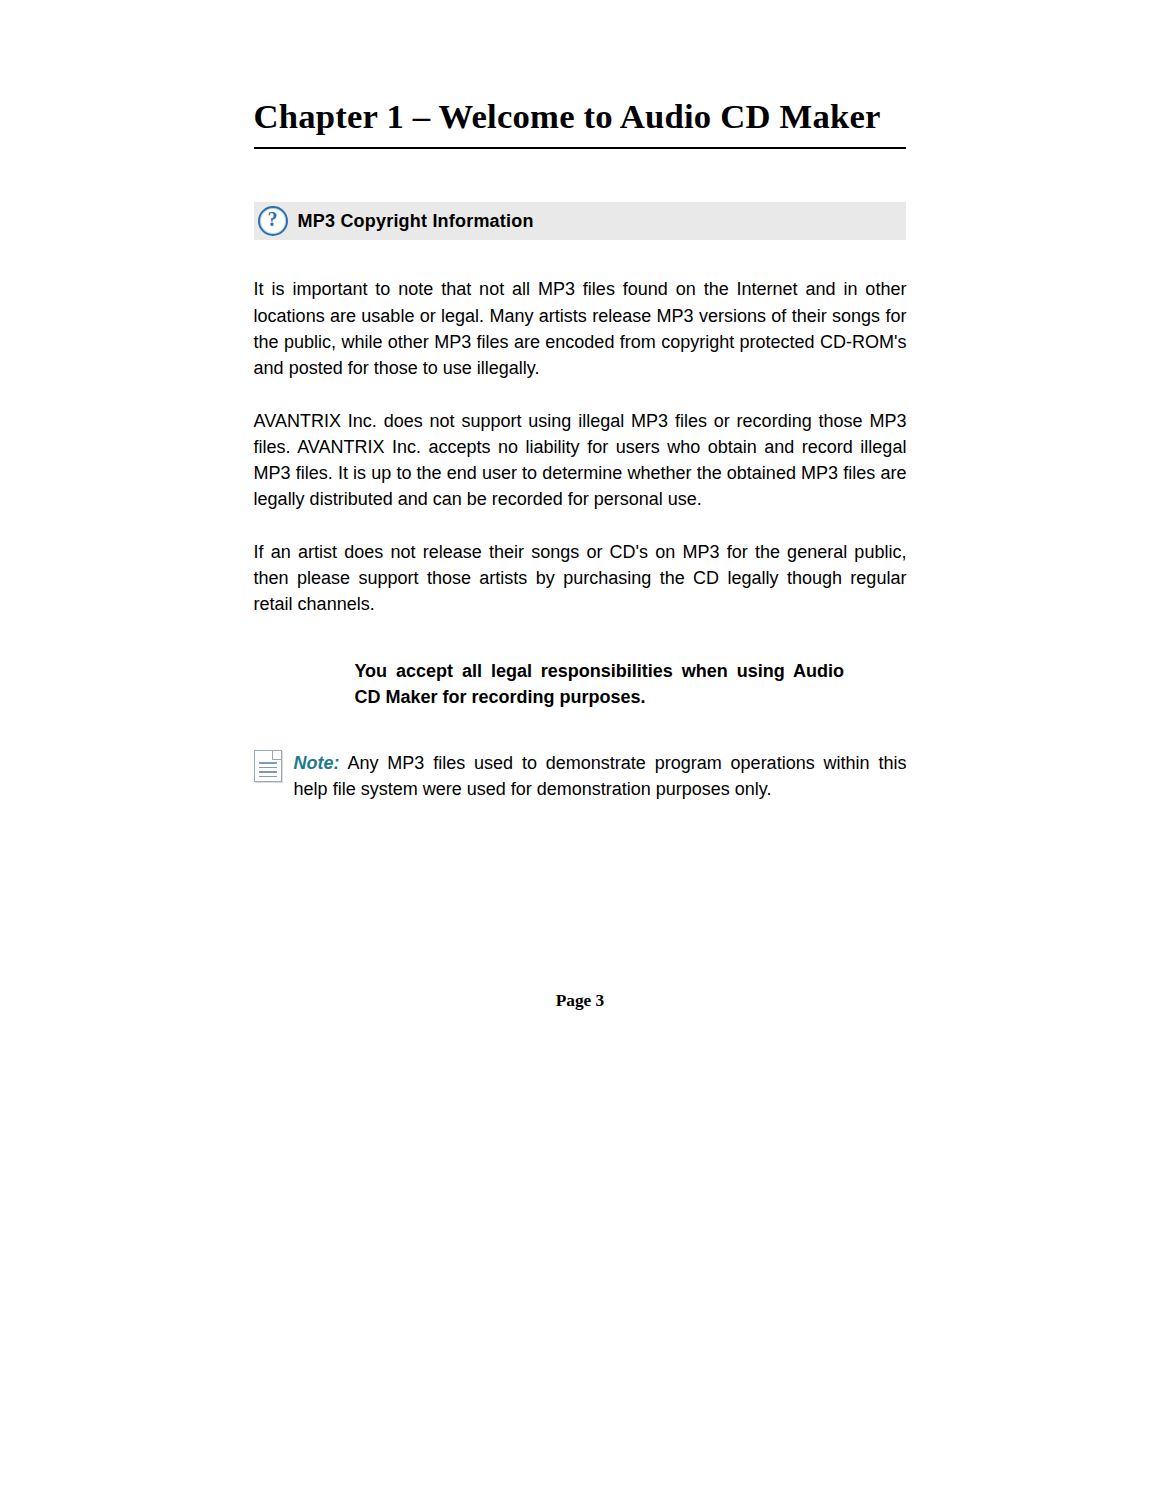Chapter 1 – Welcome to Audio CD Maker
?
MP3 Copyright Information
It is important to note that not all MP3 files found on the Internet and in other locations are usable or legal. Many artists release MP3 versions of their songs for the public, while other MP3 files are encoded from copyright protected CD-ROM's and posted for those to use illegally.
AVANTRIX Inc. does not support using illegal MP3 files or recording those MP3 files. AVANTRIX Inc. accepts no liability for users who obtain and record illegal MP3 files. It is up to the end user to determine whether the obtained MP3 files are legally distributed and can be recorded for personal use.
If an artist does not release their songs or CD's on MP3 for the general public, then please support those artists by purchasing the CD legally though regular retail channels.
You accept all legal responsibilities when using Audio CD Maker for recording purposes.
Note: Any MP3 files used to demonstrate program operations within this help file system were used for demonstration purposes only.
Page 3